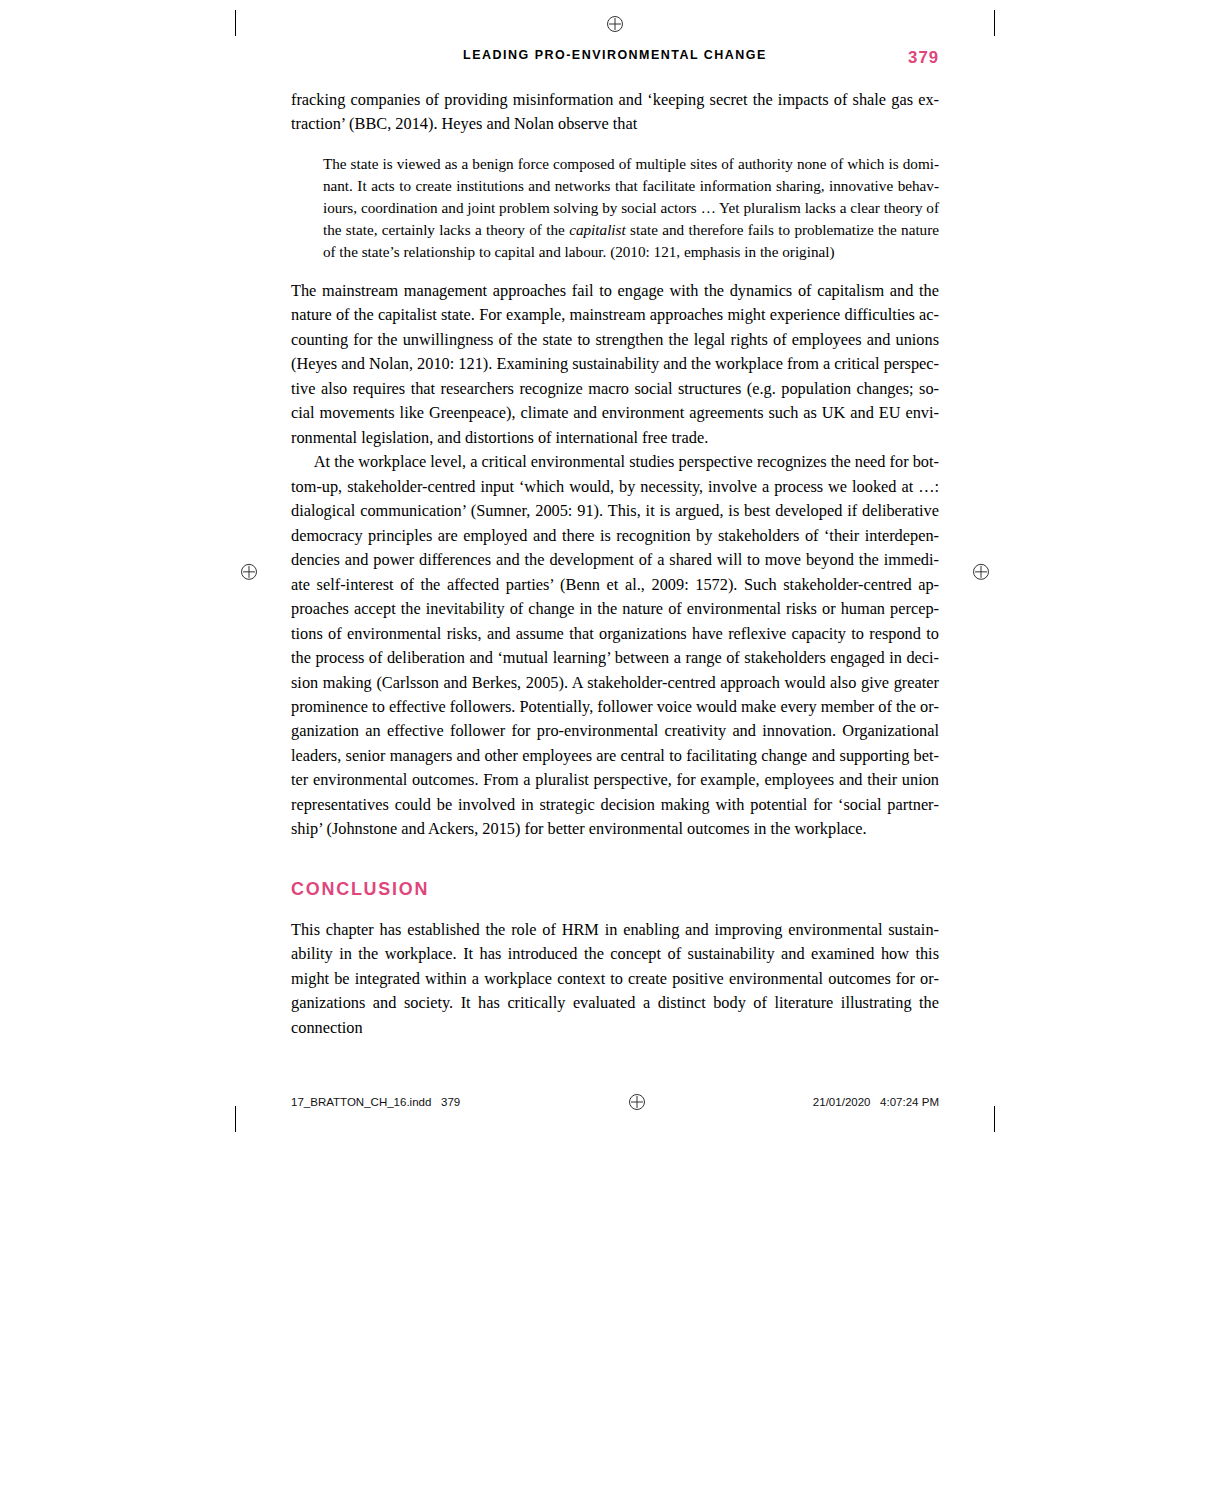Leading Pro-Environmental Change 379
fracking companies of providing misinformation and ‘keeping secret the impacts of shale gas extraction’ (BBC, 2014). Heyes and Nolan observe that
The state is viewed as a benign force composed of multiple sites of authority none of which is dominant. It acts to create institutions and networks that facilitate information sharing, innovative behaviours, coordination and joint problem solving by social actors … Yet pluralism lacks a clear theory of the state, certainly lacks a theory of the capitalist state and therefore fails to problematize the nature of the state’s relationship to capital and labour. (2010: 121, emphasis in the original)
The mainstream management approaches fail to engage with the dynamics of capitalism and the nature of the capitalist state. For example, mainstream approaches might experience difficulties accounting for the unwillingness of the state to strengthen the legal rights of employees and unions (Heyes and Nolan, 2010: 121). Examining sustainability and the workplace from a critical perspective also requires that researchers recognize macro social structures (e.g. population changes; social movements like Greenpeace), climate and environment agreements such as UK and EU environmental legislation, and distortions of international free trade.
At the workplace level, a critical environmental studies perspective recognizes the need for bottom-up, stakeholder-centred input ‘which would, by necessity, involve a process we looked at …: dialogical communication’ (Sumner, 2005: 91). This, it is argued, is best developed if deliberative democracy principles are employed and there is recognition by stakeholders of ‘their interdependencies and power differences and the development of a shared will to move beyond the immediate self-interest of the affected parties’ (Benn et al., 2009: 1572). Such stakeholder-centred approaches accept the inevitability of change in the nature of environmental risks or human perceptions of environmental risks, and assume that organizations have reflexive capacity to respond to the process of deliberation and ‘mutual learning’ between a range of stakeholders engaged in decision making (Carlsson and Berkes, 2005). A stakeholder-centred approach would also give greater prominence to effective followers. Potentially, follower voice would make every member of the organization an effective follower for pro-environmental creativity and innovation. Organizational leaders, senior managers and other employees are central to facilitating change and supporting better environmental outcomes. From a pluralist perspective, for example, employees and their union representatives could be involved in strategic decision making with potential for ‘social partnership’ (Johnstone and Ackers, 2015) for better environmental outcomes in the workplace.
Conclusion
This chapter has established the role of HRM in enabling and improving environmental sustainability in the workplace. It has introduced the concept of sustainability and examined how this might be integrated within a workplace context to create positive environmental outcomes for organizations and society. It has critically evaluated a distinct body of literature illustrating the connection
17_BRATTON_CH_16.indd 379 21/01/2020 4:07:24 PM